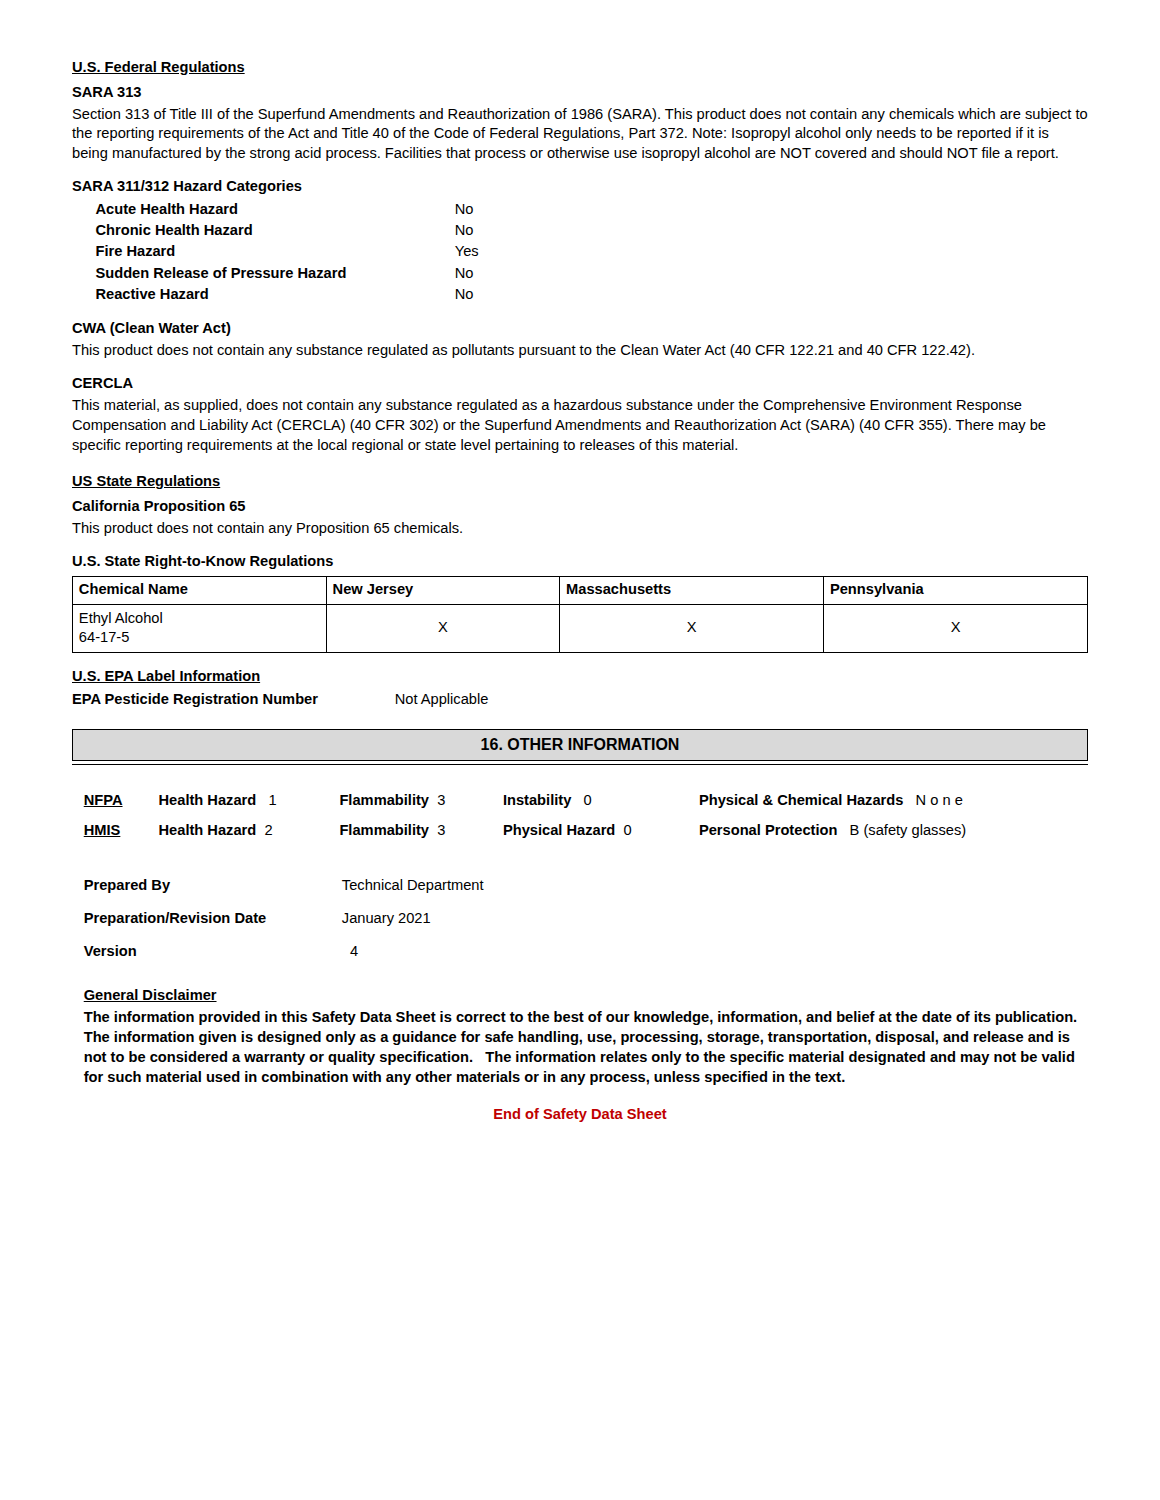U.S. Federal Regulations
SARA 313
Section 313 of Title III of the Superfund Amendments and Reauthorization of 1986 (SARA). This product does not contain any chemicals which are subject to the reporting requirements of the Act and Title 40 of the Code of Federal Regulations, Part 372. Note: Isopropyl alcohol only needs to be reported if it is being manufactured by the strong acid process. Facilities that process or otherwise use isopropyl alcohol are NOT covered and should NOT file a report.
SARA 311/312 Hazard Categories
| Acute Health Hazard | No |
| Chronic Health Hazard | No |
| Fire Hazard | Yes |
| Sudden Release of Pressure Hazard | No |
| Reactive Hazard | No |
CWA (Clean Water Act)
This product does not contain any substance regulated as pollutants pursuant to the Clean Water Act (40 CFR 122.21 and 40 CFR 122.42).
CERCLA
This material, as supplied, does not contain any substance regulated as a hazardous substance under the Comprehensive Environment Response Compensation and Liability Act (CERCLA) (40 CFR 302) or the Superfund Amendments and Reauthorization Act (SARA) (40 CFR 355). There may be specific reporting requirements at the local regional or state level pertaining to releases of this material.
US State Regulations
California Proposition 65
This product does not contain any Proposition 65 chemicals.
U.S. State Right-to-Know Regulations
| Chemical Name | New Jersey | Massachusetts | Pennsylvania |
| --- | --- | --- | --- |
| Ethyl Alcohol 64-17-5 | X | X | X |
U.S. EPA Label Information
EPA Pesticide Registration Number Not Applicable
16. OTHER INFORMATION
| NFPA | Health Hazard 1 | Flammability 3 | Instability 0 | Physical & Chemical Hazards N o n e |
| HMIS | Health Hazard 2 | Flammability 3 | Physical Hazard 0 | Personal Protection B (safety glasses) |
| Prepared By | Technical Department |
| Preparation/Revision Date | January 2021 |
| Version | 4 |
General Disclaimer
The information provided in this Safety Data Sheet is correct to the best of our knowledge, information, and belief at the date of its publication. The information given is designed only as a guidance for safe handling, use, processing, storage, transportation, disposal, and release and is not to be considered a warranty or quality specification. The information relates only to the specific material designated and may not be valid for such material used in combination with any other materials or in any process, unless specified in the text.
End of Safety Data Sheet